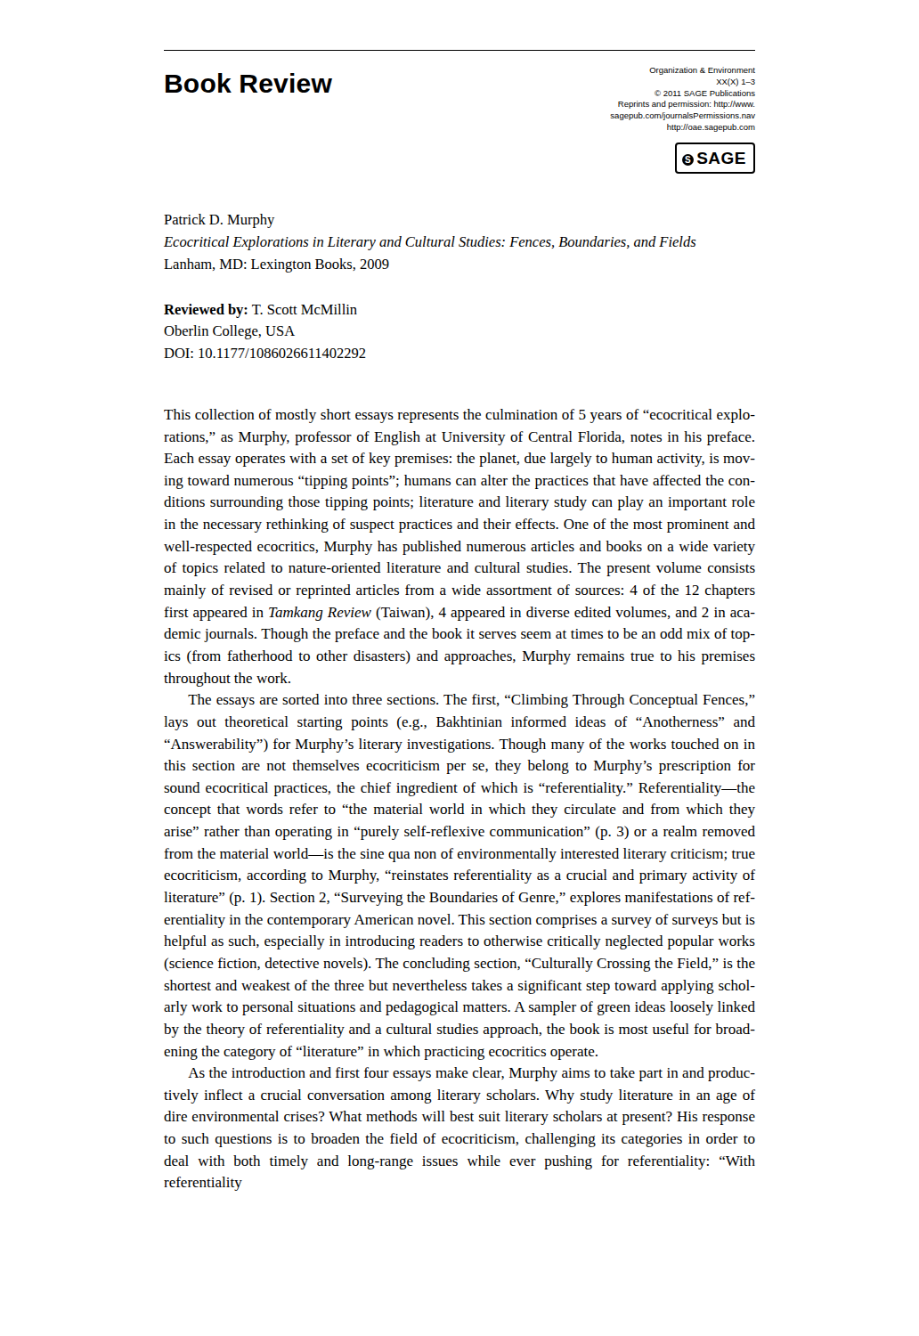Book Review
Organization & Environment
XX(X) 1–3
© 2011 SAGE Publications
Reprints and permission: http://www.
sagepub.com/journalsPermissions.nav
http://oae.sagepub.com
SSAGE
Patrick D. Murphy
Ecocritical Explorations in Literary and Cultural Studies: Fences, Boundaries, and Fields
Lanham, MD: Lexington Books, 2009
Reviewed by: T. Scott McMillin
Oberlin College, USA
DOI: 10.1177/1086026611402292
This collection of mostly short essays represents the culmination of 5 years of “ecocritical explorations,” as Murphy, professor of English at University of Central Florida, notes in his preface. Each essay operates with a set of key premises: the planet, due largely to human activity, is moving toward numerous “tipping points”; humans can alter the practices that have affected the conditions surrounding those tipping points; literature and literary study can play an important role in the necessary rethinking of suspect practices and their effects. One of the most prominent and well-respected ecocritics, Murphy has published numerous articles and books on a wide variety of topics related to nature-oriented literature and cultural studies. The present volume consists mainly of revised or reprinted articles from a wide assortment of sources: 4 of the 12 chapters first appeared in Tamkang Review (Taiwan), 4 appeared in diverse edited volumes, and 2 in academic journals. Though the preface and the book it serves seem at times to be an odd mix of topics (from fatherhood to other disasters) and approaches, Murphy remains true to his premises throughout the work.
The essays are sorted into three sections. The first, “Climbing Through Conceptual Fences,” lays out theoretical starting points (e.g., Bakhtinian informed ideas of “Anotherness” and “Answerability”) for Murphy’s literary investigations. Though many of the works touched on in this section are not themselves ecocriticism per se, they belong to Murphy’s prescription for sound ecocritical practices, the chief ingredient of which is “referentiality.” Referentiality—the concept that words refer to “the material world in which they circulate and from which they arise” rather than operating in “purely self-reflexive communication” (p. 3) or a realm removed from the material world—is the sine qua non of environmentally interested literary criticism; true ecocriticism, according to Murphy, “reinstates referentiality as a crucial and primary activity of literature” (p. 1). Section 2, “Surveying the Boundaries of Genre,” explores manifestations of referentiality in the contemporary American novel. This section comprises a survey of surveys but is helpful as such, especially in introducing readers to otherwise critically neglected popular works (science fiction, detective novels). The concluding section, “Culturally Crossing the Field,” is the shortest and weakest of the three but nevertheless takes a significant step toward applying scholarly work to personal situations and pedagogical matters. A sampler of green ideas loosely linked by the theory of referentiality and a cultural studies approach, the book is most useful for broadening the category of “literature” in which practicing ecocritics operate.
As the introduction and first four essays make clear, Murphy aims to take part in and productively inflect a crucial conversation among literary scholars. Why study literature in an age of dire environmental crises? What methods will best suit literary scholars at present? His response to such questions is to broaden the field of ecocriticism, challenging its categories in order to deal with both timely and long-range issues while ever pushing for referentiality: “With referentiality